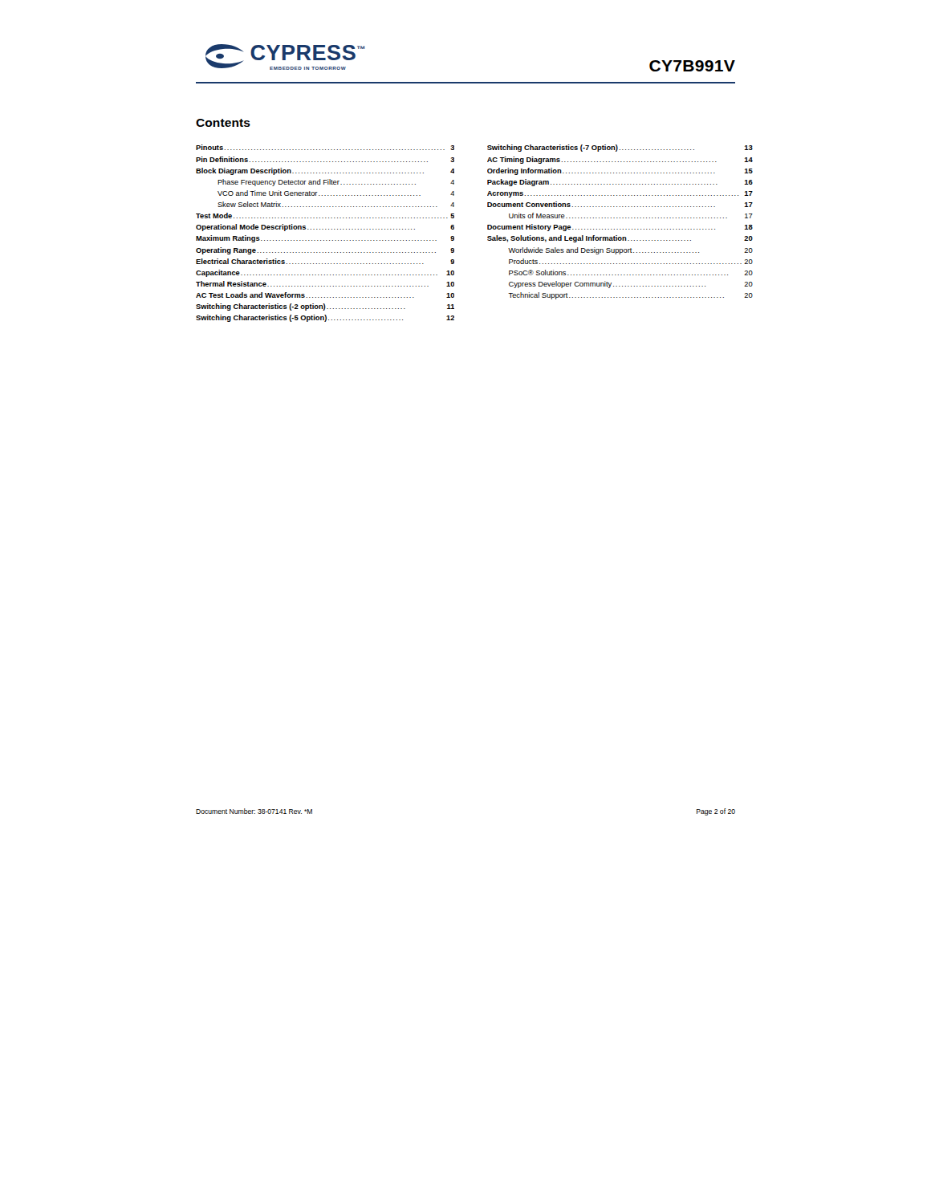CYPRESS™ EMBEDDED IN TOMORROW
CY7B991V
Contents
Pinouts........................................................................... 3
Pin Definitions............................................................. 3
Block Diagram Description............................................. 4
Phase Frequency Detector and Filter.......................... 4
VCO and Time Unit Generator................................... 4
Skew Select Matrix..................................................... 4
Test Mode......................................................................... 5
Operational Mode Descriptions..................................... 6
Maximum Ratings............................................................ 9
Operating Range............................................................. 9
Electrical Characteristics............................................... 9
Capacitance................................................................... 10
Thermal Resistance....................................................... 10
AC Test Loads and Waveforms..................................... 10
Switching Characteristics (-2 option)........................... 11
Switching Characteristics (-5 Option).......................... 12
Switching Characteristics (-7 Option).......................... 13
AC Timing Diagrams..................................................... 14
Ordering Information.................................................... 15
Package Diagram......................................................... 16
Acronyms......................................................................... 17
Document Conventions................................................. 17
Units of Measure....................................................... 17
Document History Page................................................. 18
Sales, Solutions, and Legal Information...................... 20
Worldwide Sales and Design Support....................... 20
Products..................................................................... 20
PSoC® Solutions....................................................... 20
Cypress Developer Community................................ 20
Technical Support..................................................... 20
Document Number: 38-07141 Rev. *M Page 2 of 20